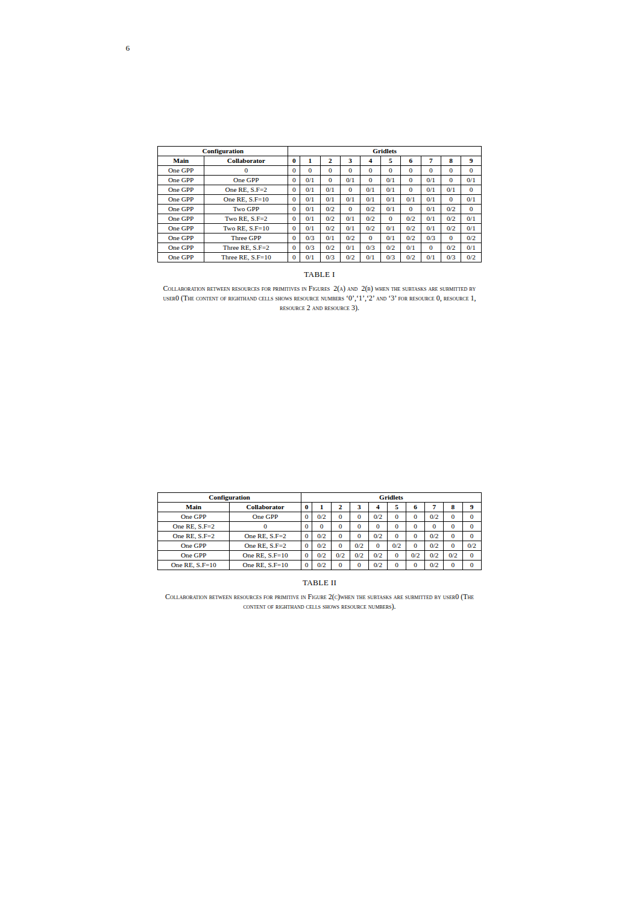6
| Configuration | Gridlets |
| --- | --- |
| Main | Collaborator | 0 | 1 | 2 | 3 | 4 | 5 | 6 | 7 | 8 | 9 |
| One GPP | 0 | 0 | 0 | 0 | 0 | 0 | 0 | 0 | 0 | 0 | 0 |
| One GPP | One GPP | 0 | 0/1 | 0 | 0/1 | 0 | 0/1 | 0 | 0/1 | 0 | 0/1 |
| One GPP | One RE, S.F=2 | 0 | 0/1 | 0/1 | 0 | 0/1 | 0/1 | 0 | 0/1 | 0/1 | 0 |
| One GPP | One RE, S.F=10 | 0 | 0/1 | 0/1 | 0/1 | 0/1 | 0/1 | 0/1 | 0/1 | 0 | 0/1 |
| One GPP | Two GPP | 0 | 0/1 | 0/2 | 0 | 0/2 | 0/1 | 0 | 0/1 | 0/2 | 0 |
| One GPP | Two RE, S.F=2 | 0 | 0/1 | 0/2 | 0/1 | 0/2 | 0 | 0/2 | 0/1 | 0/2 | 0/1 |
| One GPP | Two RE, S.F=10 | 0 | 0/1 | 0/2 | 0/1 | 0/2 | 0/1 | 0/2 | 0/1 | 0/2 | 0/1 |
| One GPP | Three GPP | 0 | 0/3 | 0/1 | 0/2 | 0 | 0/1 | 0/2 | 0/3 | 0 | 0/2 |
| One GPP | Three RE, S.F=2 | 0 | 0/3 | 0/2 | 0/1 | 0/3 | 0/2 | 0/1 | 0 | 0/2 | 0/1 |
| One GPP | Three RE, S.F=10 | 0 | 0/1 | 0/3 | 0/2 | 0/1 | 0/3 | 0/2 | 0/1 | 0/3 | 0/2 |
TABLE I Collaboration between resources for primitives in Figures 2(a) and 2(b) when the subtasks are submitted by user0 (The content of righthand cells shows resource numbers ‘0’,‘1’,‘2’ and ‘3’ for resource 0, resource 1, resource 2 and resource 3).
| Configuration | Gridlets |
| --- | --- |
| Main | Collaborator | 0 | 1 | 2 | 3 | 4 | 5 | 6 | 7 | 8 | 9 |
| One GPP | One GPP | 0 | 0/2 | 0 | 0 | 0/2 | 0 | 0 | 0/2 | 0 | 0 |
| One RE, S.F=2 | 0 | 0 | 0 | 0 | 0 | 0 | 0 | 0 | 0 | 0 | 0 |
| One RE, S.F=2 | One RE, S.F=2 | 0 | 0/2 | 0 | 0 | 0/2 | 0 | 0 | 0/2 | 0 | 0 |
| One GPP | One RE, S.F=2 | 0 | 0/2 | 0 | 0/2 | 0 | 0/2 | 0 | 0/2 | 0 | 0/2 |
| One GPP | One RE, S.F=10 | 0 | 0/2 | 0/2 | 0/2 | 0/2 | 0 | 0/2 | 0/2 | 0/2 | 0 |
| One RE, S.F=10 | One RE, S.F=10 | 0 | 0/2 | 0 | 0 | 0/2 | 0 | 0 | 0/2 | 0 | 0 |
TABLE II Collaboration between resources for primitive in Figure 2(c)when the subtasks are submitted by user0 (The content of righthand cells shows resource numbers).